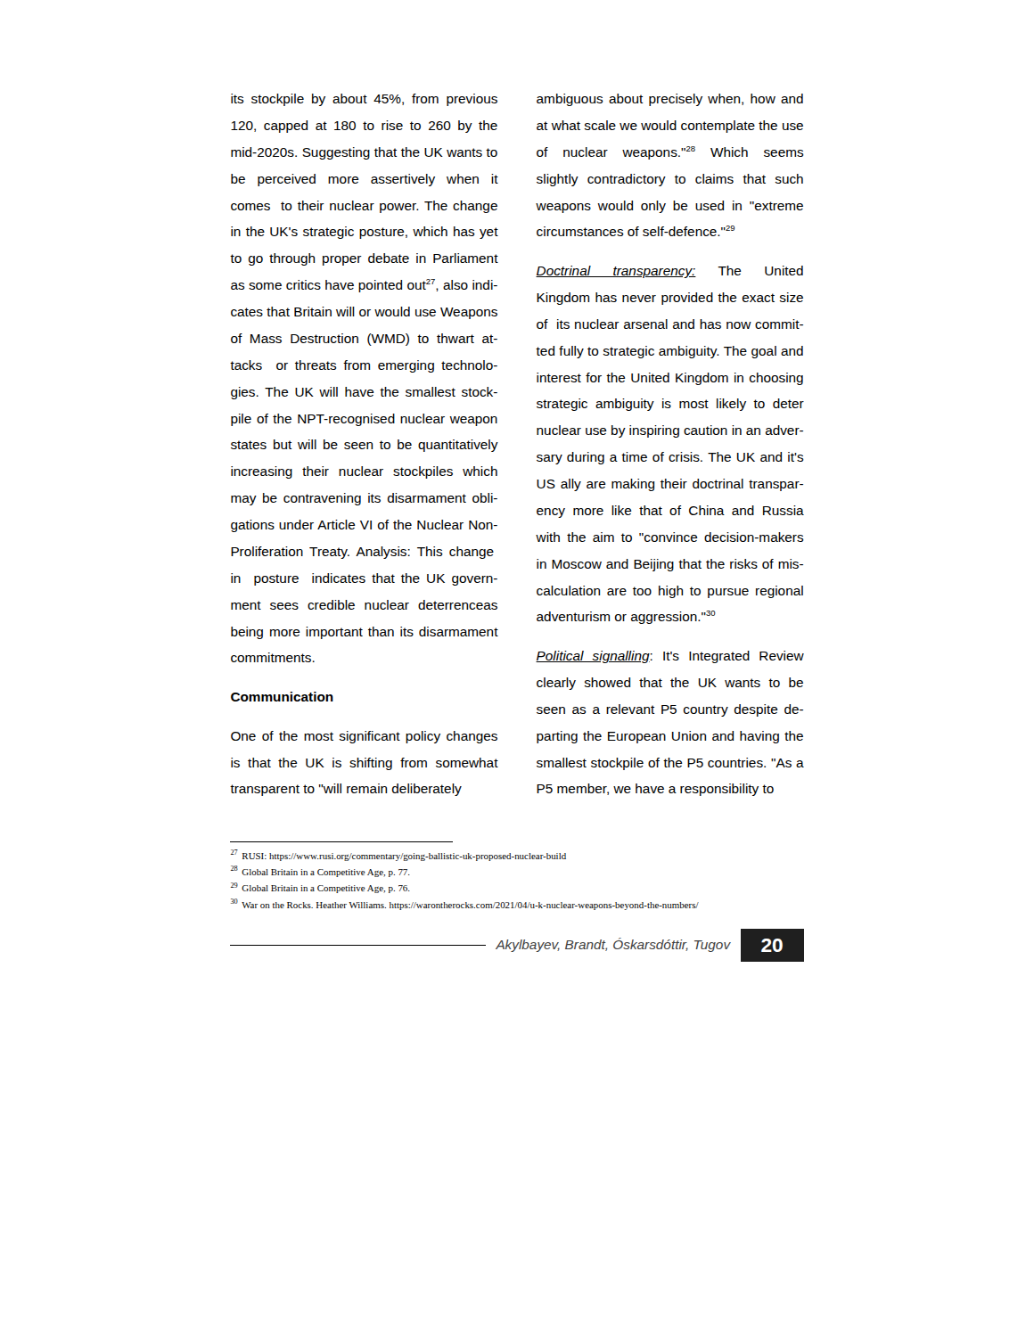its stockpile by about 45%, from previous 120, capped at 180 to rise to 260 by the mid-2020s. Suggesting that the UK wants to be perceived more assertively when it comes to their nuclear power. The change in the UK's strategic posture, which has yet to go through proper debate in Parliament as some critics have pointed out27, also indicates that Britain will or would use Weapons of Mass Destruction (WMD) to thwart attacks or threats from emerging technologies. The UK will have the smallest stockpile of the NPT-recognised nuclear weapon states but will be seen to be quantitatively increasing their nuclear stockpiles which may be contravening its disarmament obligations under Article VI of the Nuclear Non-Proliferation Treaty. Analysis: This change in posture indicates that the UK government sees credible nuclear deterrenceas being more important than its disarmament commitments.
Communication
One of the most significant policy changes is that the UK is shifting from somewhat transparent to "will remain deliberately
ambiguous about precisely when, how and at what scale we would contemplate the use of nuclear weapons."28 Which seems slightly contradictory to claims that such weapons would only be used in "extreme circumstances of self-defence."29
Doctrinal transparency: The United Kingdom has never provided the exact size of its nuclear arsenal and has now committed fully to strategic ambiguity. The goal and interest for the United Kingdom in choosing strategic ambiguity is most likely to deter nuclear use by inspiring caution in an adversary during a time of crisis. The UK and it's US ally are making their doctrinal transparency more like that of China and Russia with the aim to "convince decision-makers in Moscow and Beijing that the risks of miscalculation are too high to pursue regional adventurism or aggression."30
Political signalling: It's Integrated Review clearly showed that the UK wants to be seen as a relevant P5 country despite departing the European Union and having the smallest stockpile of the P5 countries. "As a P5 member, we have a responsibility to
27 RUSI: https://www.rusi.org/commentary/going-ballistic-uk-proposed-nuclear-build
28 Global Britain in a Competitive Age, p. 77.
29 Global Britain in a Competitive Age, p. 76.
30 War on the Rocks. Heather Williams. https://warontherocks.com/2021/04/u-k-nuclear-weapons-beyond-the-numbers/
Akylbayev, Brandt, Óskarsdóttir, Tugov
20